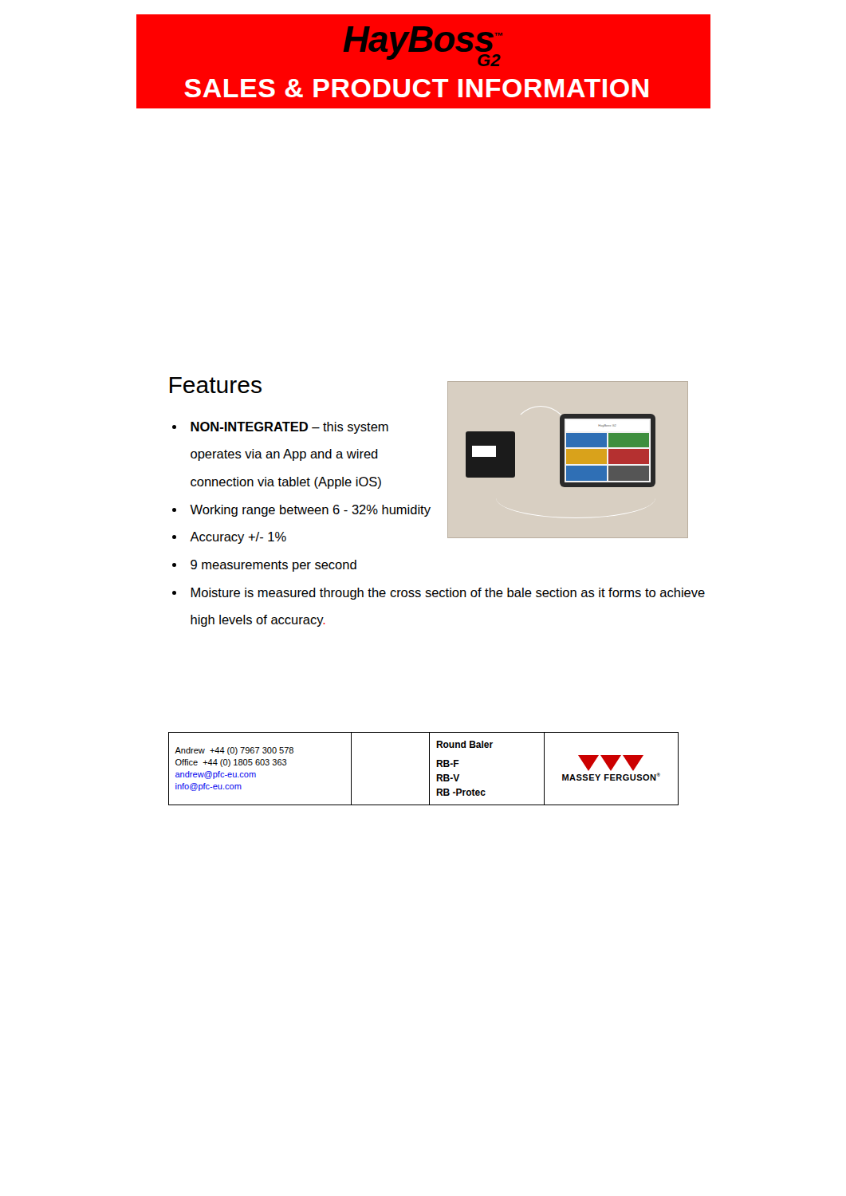HayBoss™G2
SALES & PRODUCT INFORMATION
Features
HayBoss G2
NON-INTEGRATED – this system operates via an App and a wired connection via tablet (Apple iOS)
Working range between 6 - 32% humidity
Accuracy +/- 1%
9 measurements per second
Moisture is measured through the cross section of the bale section as it forms to achieve high levels of accuracy.
| Andrew +44 (0) 7967 300 578 Office +44 (0) 1805 603 363 andrew@pfc-eu.com info@pfc-eu.com | | Round Baler RB-F RB-V RB -Protec | MASSEY FERGUSON ® |